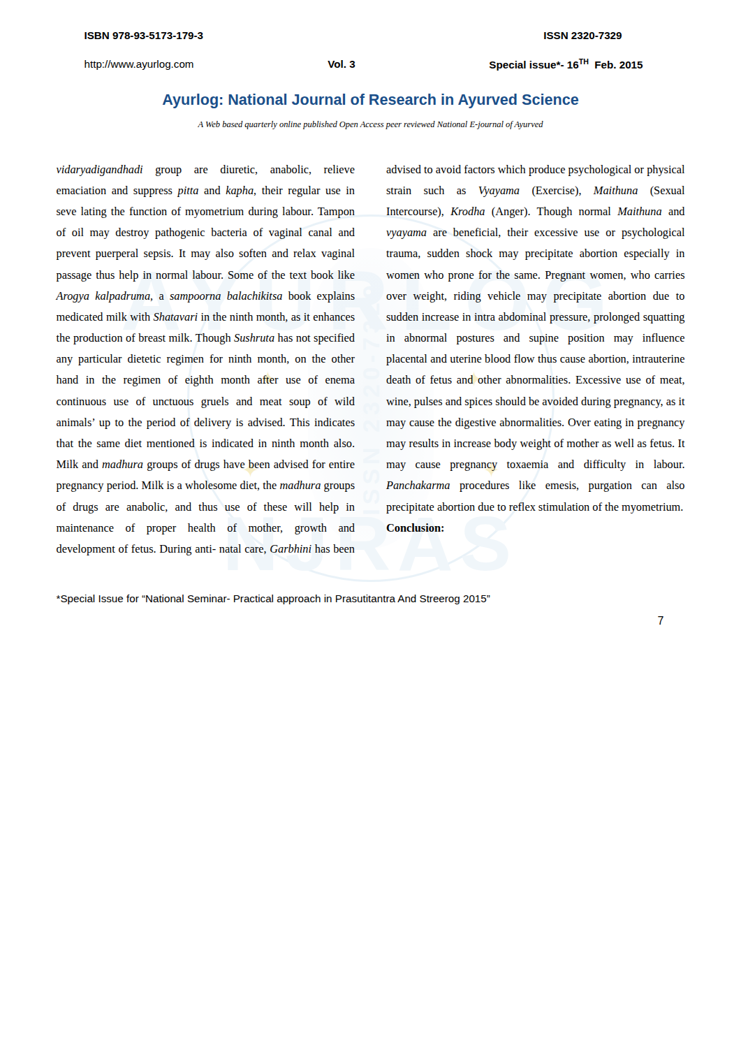ISBN 978-93-5173-179-3
ISSN 2320-7329
http://www.ayurlog.com
Vol. 3
Special issue*- 16TH Feb. 2015
Ayurlog: National Journal of Research in Ayurved Science
A Web based quarterly online published Open Access peer reviewed National E-journal of Ayurved
AYURLOG
ISSN 2320-7329
NJRAS
✦
✦
✦
✦
vidaryadigandhadi group are diuretic, anabolic, relieve emaciation and suppress pitta and kapha, their regular use in seve lating the function of myometrium during labour. Tampon of oil may destroy pathogenic bacteria of vaginal canal and prevent puerperal sepsis. It may also soften and relax vaginal passage thus help in normal labour. Some of the text book like Arogya kalpadruma, a sampoorna balachikitsa book explains medicated milk with Shatavari in the ninth month, as it enhances the production of breast milk. Though Sushruta has not specified any particular dietetic regimen for ninth month, on the other hand in the regimen of eighth month after use of enema continuous use of unctuous gruels and meat soup of wild animals’ up to the period of delivery is advised. This indicates that the same diet mentioned is indicated in ninth month also. Milk and madhura groups of drugs have been advised for entire pregnancy period. Milk is a wholesome diet, the madhura groups of drugs are anabolic, and thus use of these will help in maintenance of proper health of mother, growth and development of fetus. During anti- natal care, Garbhini has been advised to avoid factors which produce psychological or physical strain such as Vyayama (Exercise), Maithuna (Sexual Intercourse), Krodha (Anger). Though normal Maithuna and vyayama are beneficial, their excessive use or psychological trauma, sudden shock may precipitate abortion especially in women who prone for the same. Pregnant women, who carries over weight, riding vehicle may precipitate abortion due to sudden increase in intra abdominal pressure, prolonged squatting in abnormal postures and supine position may influence placental and uterine blood flow thus cause abortion, intrauterine death of fetus and other abnormalities. Excessive use of meat, wine, pulses and spices should be avoided during pregnancy, as it may cause the digestive abnormalities. Over eating in pregnancy may results in increase body weight of mother as well as fetus. It may cause pregnancy toxaemia and difficulty in labour. Panchakarma procedures like emesis, purgation can also precipitate abortion due to reflex stimulation of the myometrium.
Conclusion:
*Special Issue for “National Seminar- Practical approach in Prasutitantra And Streerog 2015”
7